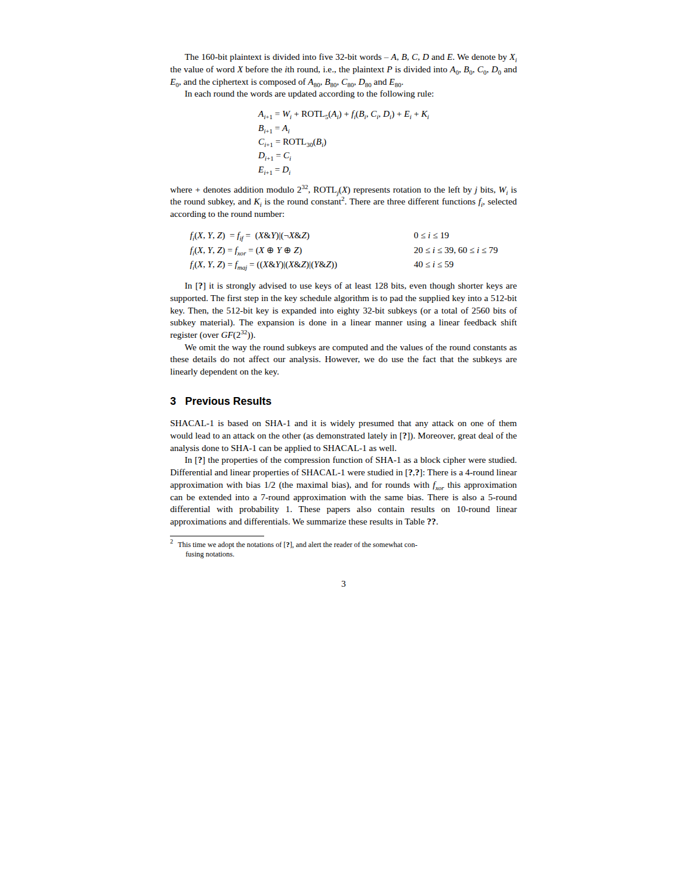The 160-bit plaintext is divided into five 32-bit words – A, B, C, D and E. We denote by Xi the value of word X before the ith round, i.e., the plaintext P is divided into A0, B0, C0, D0 and E0, and the ciphertext is composed of A80, B80, C80, D80 and E80.
In each round the words are updated according to the following rule:
Ai+1 = Wi + ROTL5(Ai) + fi(Bi, Ci, Di) + Ei + Ki
Bi+1 = Ai
Ci+1 = ROTL30(Bi)
Di+1 = Ci
Ei+1 = Di
where + denotes addition modulo 232, ROTLj(X) represents rotation to the left by j bits, Wi is the round subkey, and Ki is the round constant2. There are three different functions fi, selected according to the round number:
| f i ( X , Y , Z ) = f if = ( X & Y )/(¬ X & Z ) | 0 ≤ i ≤ 19 |
| f i ( X , Y , Z ) = f xor = ( X ⊕ Y ⊕ Z ) | 20 ≤ i ≤ 39, 60 ≤ i ≤ 79 |
| f i ( X , Y , Z ) = f maj = (( X & Y )/( X & Z )/( Y & Z )) | 40 ≤ i ≤ 59 |
In [?] it is strongly advised to use keys of at least 128 bits, even though shorter keys are supported. The first step in the key schedule algorithm is to pad the supplied key into a 512-bit key. Then, the 512-bit key is expanded into eighty 32-bit subkeys (or a total of 2560 bits of subkey material). The expansion is done in a linear manner using a linear feedback shift register (over GF(232)).
We omit the way the round subkeys are computed and the values of the round constants as these details do not affect our analysis. However, we do use the fact that the subkeys are linearly dependent on the key.
3 Previous Results
SHACAL-1 is based on SHA-1 and it is widely presumed that any attack on one of them would lead to an attack on the other (as demonstrated lately in [?]). Moreover, great deal of the analysis done to SHA-1 can be applied to SHACAL-1 as well.
In [?] the properties of the compression function of SHA-1 as a block cipher were studied. Differential and linear properties of SHACAL-1 were studied in [?,?]: There is a 4-round linear approximation with bias 1/2 (the maximal bias), and for rounds with fxor this approximation can be extended into a 7-round approximation with the same bias. There is also a 5-round differential with probability 1. These papers also contain results on 10-round linear approximations and differentials. We summarize these results in Table ??.
2 This time we adopt the notations of [?], and alert the reader of the somewhat con-fusing notations.
3